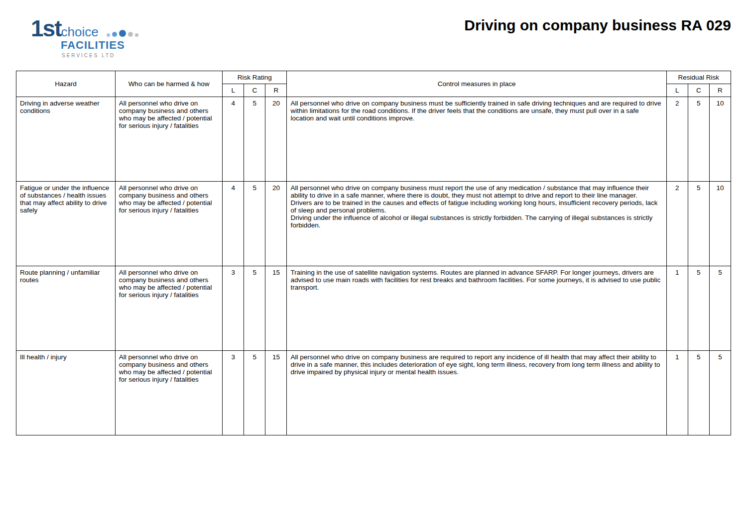1st choice
FACILITIES
SERVICES LTD
Driving on company business RA 029
| Hazard | Who can be harmed & how | Risk Rating | Control measures in place | Residual Risk |
| --- | --- | --- | --- | --- |
| L | C | R | L | C | R |
| Driving in adverse weather conditions | All personnel who drive on company business and others who may be affected / potential for serious injury / fatalities | 4 | 5 | 20 | All personnel who drive on company business must be sufficiently trained in safe driving techniques and are required to drive within limitations for the road conditions. If the driver feels that the conditions are unsafe, they must pull over in a safe location and wait until conditions improve. | 2 | 5 | 10 |
| Fatigue or under the influence of substances / health issues that may affect ability to drive safely | All personnel who drive on company business and others who may be affected / potential for serious injury / fatalities | 4 | 5 | 20 | All personnel who drive on company business must report the use of any medication / substance that may influence their ability to drive in a safe manner, where there is doubt, they must not attempt to drive and report to their line manager. Drivers are to be trained in the causes and effects of fatigue including working long hours, insufficient recovery periods, lack of sleep and personal problems. Driving under the influence of alcohol or illegal substances is strictly forbidden. The carrying of illegal substances is strictly forbidden. | 2 | 5 | 10 |
| Route planning / unfamiliar routes | All personnel who drive on company business and others who may be affected / potential for serious injury / fatalities | 3 | 5 | 15 | Training in the use of satellite navigation systems. Routes are planned in advance SFARP. For longer journeys, drivers are advised to use main roads with facilities for rest breaks and bathroom facilities. For some journeys, it is advised to use public transport. | 1 | 5 | 5 |
| Ill health / injury | All personnel who drive on company business and others who may be affected / potential for serious injury / fatalities | 3 | 5 | 15 | All personnel who drive on company business are required to report any incidence of ill health that may affect their ability to drive in a safe manner, this includes deterioration of eye sight, long term illness, recovery from long term illness and ability to drive impaired by physical injury or mental health issues. | 1 | 5 | 5 |